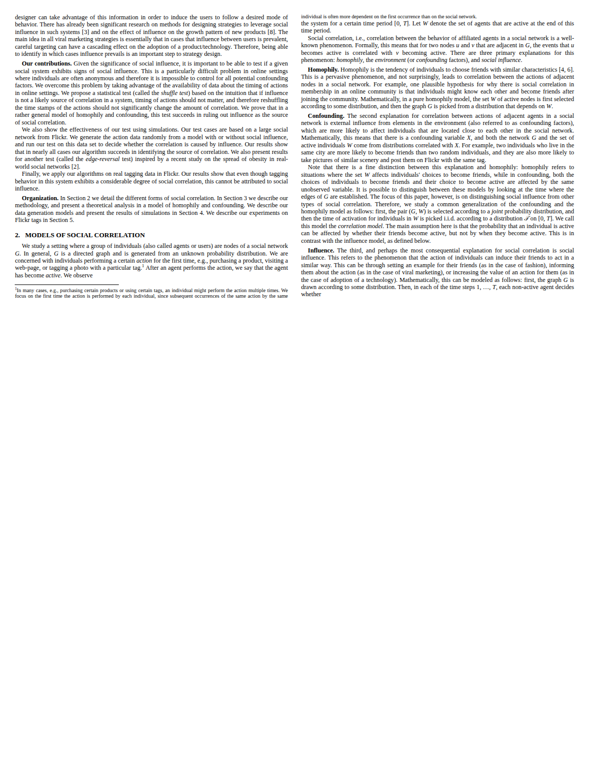designer can take advantage of this information in order to induce the users to follow a desired mode of behavior. There has already been significant research on methods for designing strategies to leverage social influence in such systems [3] and on the effect of influence on the growth pattern of new products [8]. The main idea in all viral marketing strategies is essentially that in cases that influence between users is prevalent, careful targeting can have a cascading effect on the adoption of a product/technology. Therefore, being able to identify in which cases influence prevails is an important step to strategy design.
Our contributions. Given the significance of social influence, it is important to be able to test if a given social system exhibits signs of social influence. This is a particularly difficult problem in online settings where individuals are often anonymous and therefore it is impossible to control for all potential confounding factors. We overcome this problem by taking advantage of the availability of data about the timing of actions in online settings. We propose a statistical test (called the shuffle test) based on the intuition that if influence is not a likely source of correlation in a system, timing of actions should not matter, and therefore reshuffling the time stamps of the actions should not significantly change the amount of correlation. We prove that in a rather general model of homophily and confounding, this test succeeds in ruling out influence as the source of social correlation.
We also show the effectiveness of our test using simulations. Our test cases are based on a large social network from Flickr. We generate the action data randomly from a model with or without social influence, and run our test on this data set to decide whether the correlation is caused by influence. Our results show that in nearly all cases our algorithm succeeds in identifying the source of correlation. We also present results for another test (called the edge-reversal test) inspired by a recent study on the spread of obesity in real-world social networks [2].
Finally, we apply our algorithms on real tagging data in Flickr. Our results show that even though tagging behavior in this system exhibits a considerable degree of social correlation, this cannot be attributed to social influence.
Organization. In Section 2 we detail the different forms of social correlation. In Section 3 we describe our methodology, and present a theoretical analysis in a model of homophily and confounding. We describe our data generation models and present the results of simulations in Section 4. We describe our experiments on Flickr tags in Section 5.
2. MODELS OF SOCIAL CORRELATION
We study a setting where a group of individuals (also called agents or users) are nodes of a social network G. In general, G is a directed graph and is generated from an unknown probability distribution. We are concerned with individuals performing a certain action for the first time, e.g., purchasing a product, visiting a web-page, or tagging a photo with a particular tag.1 After an agent performs the action, we say that the agent has become active. We observe
1In many cases, e.g., purchasing certain products or using certain tags, an individual might perform the action multiple times. We focus on the first time the action is performed by each individual, since subsequent occurrences of the same action by the same individual is often more dependent on the first occurrence than on the social network.
the system for a certain time period [0, T]. Let W denote the set of agents that are active at the end of this time period.
Social correlation, i.e., correlation between the behavior of affiliated agents in a social network is a well-known phenomenon. Formally, this means that for two nodes u and v that are adjacent in G, the events that u becomes active is correlated with v becoming active. There are three primary explanations for this phenomenon: homophily, the environment (or confounding factors), and social influence.
Homophily. Homophily is the tendency of individuals to choose friends with similar characteristics [4, 6]. This is a pervasive phenomenon, and not surprisingly, leads to correlation between the actions of adjacent nodes in a social network. For example, one plausible hypothesis for why there is social correlation in membership in an online community is that individuals might know each other and become friends after joining the community. Mathematically, in a pure homophily model, the set W of active nodes is first selected according to some distribution, and then the graph G is picked from a distribution that depends on W.
Confounding. The second explanation for correlation between actions of adjacent agents in a social network is external influence from elements in the environment (also referred to as confounding factors), which are more likely to affect individuals that are located close to each other in the social network. Mathematically, this means that there is a confounding variable X, and both the network G and the set of active individuals W come from distributions correlated with X. For example, two individuals who live in the same city are more likely to become friends than two random individuals, and they are also more likely to take pictures of similar scenery and post them on Flickr with the same tag.
Note that there is a fine distinction between this explanation and homophily: homophily refers to situations where the set W affects individuals' choices to become friends, while in confounding, both the choices of individuals to become friends and their choice to become active are affected by the same unobserved variable. It is possible to distinguish between these models by looking at the time where the edges of G are established. The focus of this paper, however, is on distinguishing social influence from other types of social correlation. Therefore, we study a common generalization of the confounding and the homophily model as follows: first, the pair (G, W) is selected according to a joint probability distribution, and then the time of activation for individuals in W is picked i.i.d. according to a distribution 𝒯 on [0, T]. We call this model the correlation model. The main assumption here is that the probability that an individual is active can be affected by whether their friends become active, but not by when they become active. This is in contrast with the influence model, as defined below.
Influence. The third, and perhaps the most consequential explanation for social correlation is social influence. This refers to the phenomenon that the action of individuals can induce their friends to act in a similar way. This can be through setting an example for their friends (as in the case of fashion), informing them about the action (as in the case of viral marketing), or increasing the value of an action for them (as in the case of adoption of a technology). Mathematically, this can be modeled as follows: first, the graph G is drawn according to some distribution. Then, in each of the time steps 1, …, T, each non-active agent decides whether